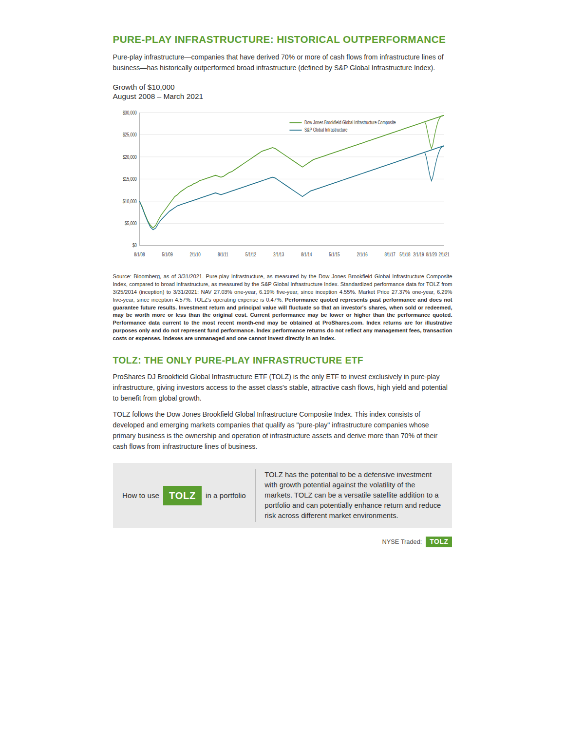Pure-Play Infrastructure: Historical Outperformance
Pure-play infrastructure—companies that have derived 70% or more of cash flows from infrastructure lines of business—has historically outperformed broad infrastructure (defined by S&P Global Infrastructure Index).
Growth of $10,000 August 2008 – March 2021
$30,000 $25,000 $20,000 $15,000 $10,000 $5,000 $0 8/1/08 5/1/09 2/1/10 8/1/11 5/1/12 2/1/13 8/1/14 5/1/15 2/1/16 8/1/17 5/1/18 2/1/19 8/1/20 2/1/21 Dow Jones Brookfield Global Infrastructure Composite S&P Global Infrastructure
Source: Bloomberg, as of 3/31/2021. Pure-play Infrastructure, as measured by the Dow Jones Brookfield Global Infrastructure Composite Index, compared to broad infrastructure, as measured by the S&P Global Infrastructure Index. Standardized performance data for TOLZ from 3/25/2014 (inception) to 3/31/2021: NAV 27.03% one-year, 6.19% five-year, since inception 4.55%. Market Price 27.37% one-year, 6.29% five-year, since inception 4.57%. TOLZ's operating expense is 0.47%. Performance quoted represents past performance and does not guarantee future results. Investment return and principal value will fluctuate so that an investor's shares, when sold or redeemed, may be worth more or less than the original cost. Current performance may be lower or higher than the performance quoted. Performance data current to the most recent month-end may be obtained at ProShares.com. Index returns are for illustrative purposes only and do not represent fund performance. Index performance returns do not reflect any management fees, transaction costs or expenses. Indexes are unmanaged and one cannot invest directly in an index.
TOLZ: The Only Pure-Play Infrastructure ETF
ProShares DJ Brookfield Global Infrastructure ETF (TOLZ) is the only ETF to invest exclusively in pure-play infrastructure, giving investors access to the asset class's stable, attractive cash flows, high yield and potential to benefit from global growth.
TOLZ follows the Dow Jones Brookfield Global Infrastructure Composite Index. This index consists of developed and emerging markets companies that qualify as "pure-play" infrastructure companies whose primary business is the ownership and operation of infrastructure assets and derive more than 70% of their cash flows from infrastructure lines of business.
How to use TOLZ in a portfolio
TOLZ has the potential to be a defensive investment with growth potential against the volatility of the markets. TOLZ can be a versatile satellite addition to a portfolio and can potentially enhance return and reduce risk across different market environments.
NYSE Traded: TOLZ